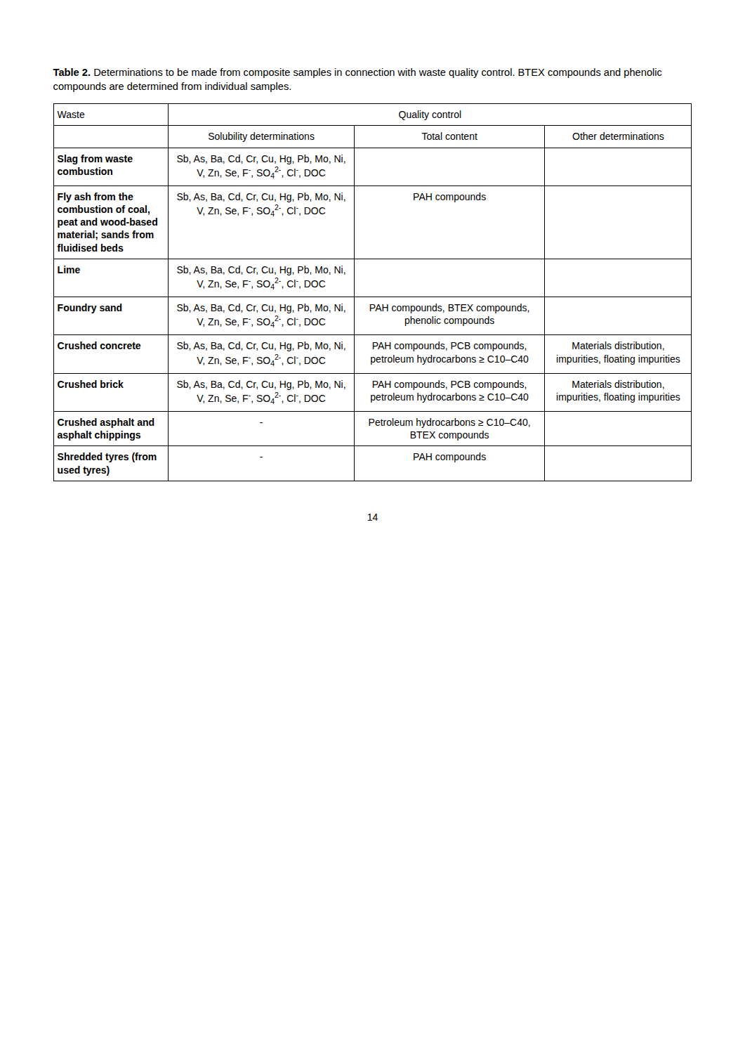Table 2. Determinations to be made from composite samples in connection with waste quality control. BTEX compounds and phenolic compounds are determined from individual samples.
| Waste | Quality control |
| --- | --- |
| | Solubility determinations | Total content | Other determinations |
| Slag from waste combustion | Sb, As, Ba, Cd, Cr, Cu, Hg, Pb, Mo, Ni, V, Zn, Se, F - , SO 4 2- , Cl - , DOC | | |
| Fly ash from the combustion of coal, peat and wood-based material; sands from fluidised beds | Sb, As, Ba, Cd, Cr, Cu, Hg, Pb, Mo, Ni, V, Zn, Se, F - , SO 4 2- , Cl - , DOC | PAH compounds | |
| Lime | Sb, As, Ba, Cd, Cr, Cu, Hg, Pb, Mo, Ni, V, Zn, Se, F - , SO 4 2- , Cl - , DOC | | |
| Foundry sand | Sb, As, Ba, Cd, Cr, Cu, Hg, Pb, Mo, Ni, V, Zn, Se, F - , SO 4 2- , Cl - , DOC | PAH compounds, BTEX compounds, phenolic compounds | |
| Crushed concrete | Sb, As, Ba, Cd, Cr, Cu, Hg, Pb, Mo, Ni, V, Zn, Se, F - , SO 4 2- , Cl - , DOC | PAH compounds, PCB compounds, petroleum hydrocarbons ≥ C10–C40 | Materials distribution, impurities, floating impurities |
| Crushed brick | Sb, As, Ba, Cd, Cr, Cu, Hg, Pb, Mo, Ni, V, Zn, Se, F - , SO 4 2- , Cl - , DOC | PAH compounds, PCB compounds, petroleum hydrocarbons ≥ C10–C40 | Materials distribution, impurities, floating impurities |
| Crushed asphalt and asphalt chippings | - | Petroleum hydrocarbons ≥ C10–C40, BTEX compounds | |
| Shredded tyres (from used tyres) | - | PAH compounds | |
14